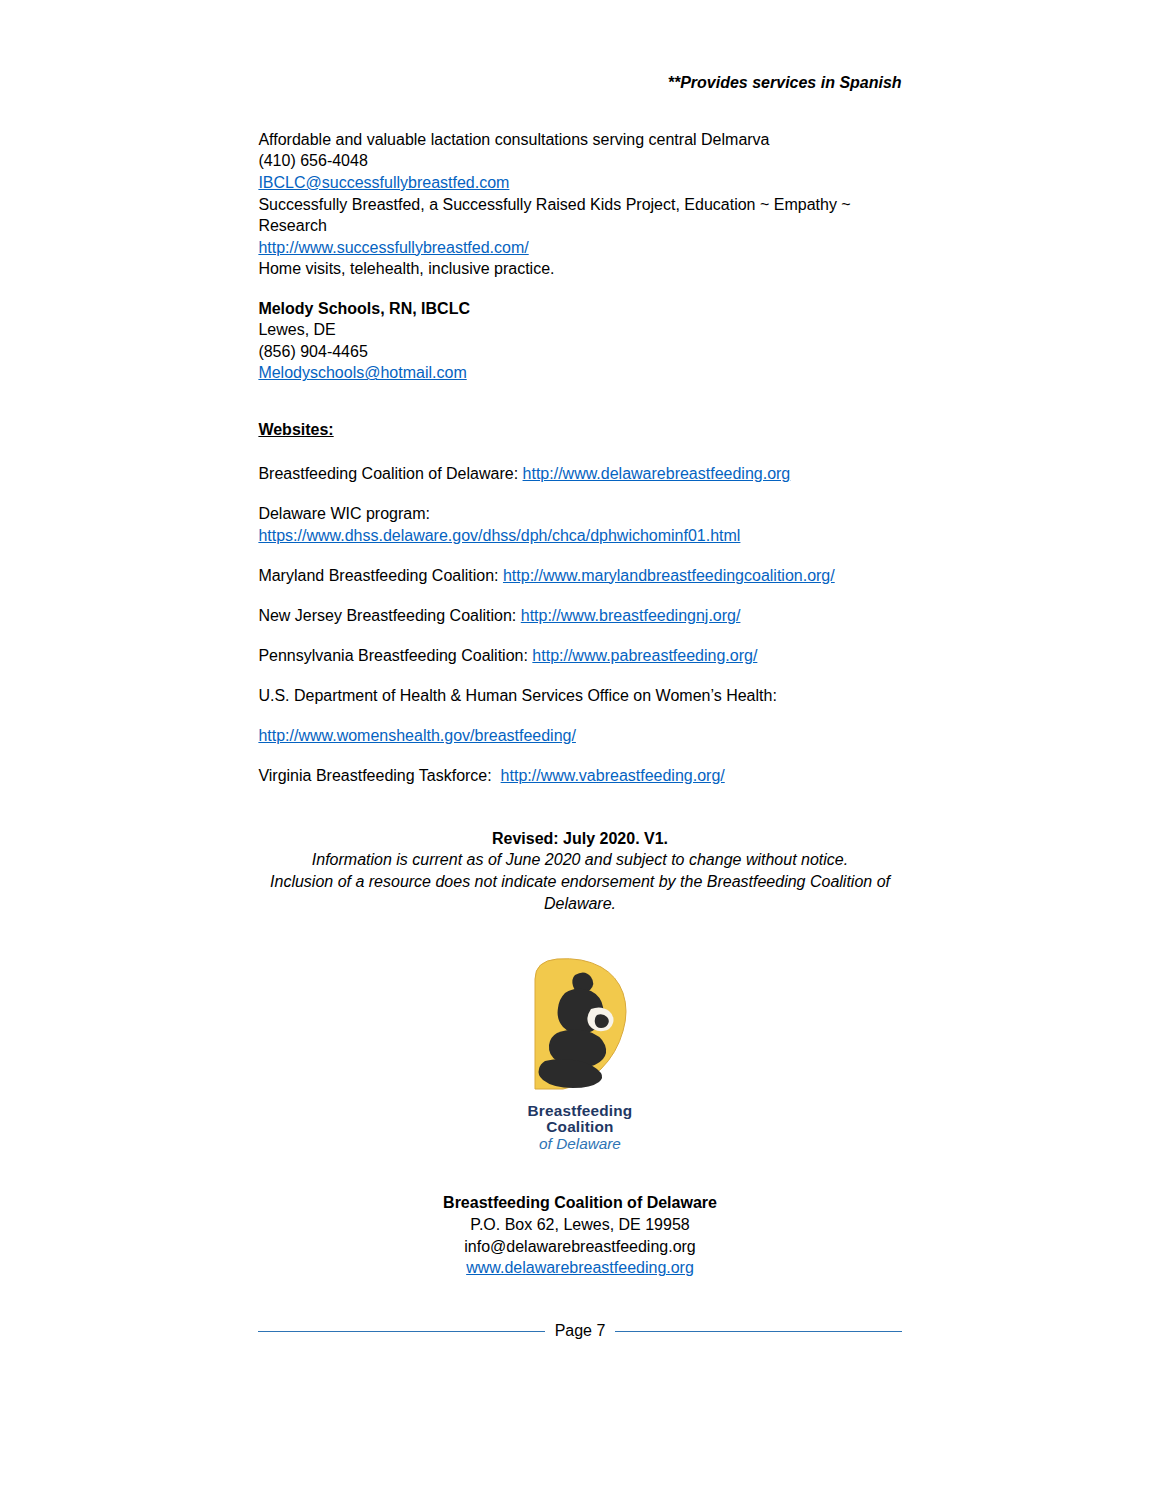**Provides services in Spanish
Affordable and valuable lactation consultations serving central Delmarva
(410) 656-4048
IBCLC@successfullybreastfed.com
Successfully Breastfed, a Successfully Raised Kids Project, Education ~ Empathy ~ Research
http://www.successfullybreastfed.com/
Home visits, telehealth, inclusive practice.
Melody Schools, RN, IBCLC
Lewes, DE
(856) 904-4465
Melodyschools@hotmail.com
Websites:
Breastfeeding Coalition of Delaware: http://www.delawarebreastfeeding.org
Delaware WIC program: https://www.dhss.delaware.gov/dhss/dph/chca/dphwichominf01.html
Maryland Breastfeeding Coalition: http://www.marylandbreastfeedingcoalition.org/
New Jersey Breastfeeding Coalition: http://www.breastfeedingnj.org/
Pennsylvania Breastfeeding Coalition: http://www.pabreastfeeding.org/
U.S. Department of Health & Human Services Office on Women’s Health:
http://www.womenshealth.gov/breastfeeding/
Virginia Breastfeeding Taskforce: http://www.vabreastfeeding.org/
Revised: July 2020. V1.
Information is current as of June 2020 and subject to change without notice.
Inclusion of a resource does not indicate endorsement by the Breastfeeding Coalition of Delaware.
Breastfeeding Coalition
of Delaware
Breastfeeding Coalition of Delaware
P.O. Box 62, Lewes, DE 19958
info@delawarebreastfeeding.org
www.delawarebreastfeeding.org
Page 7